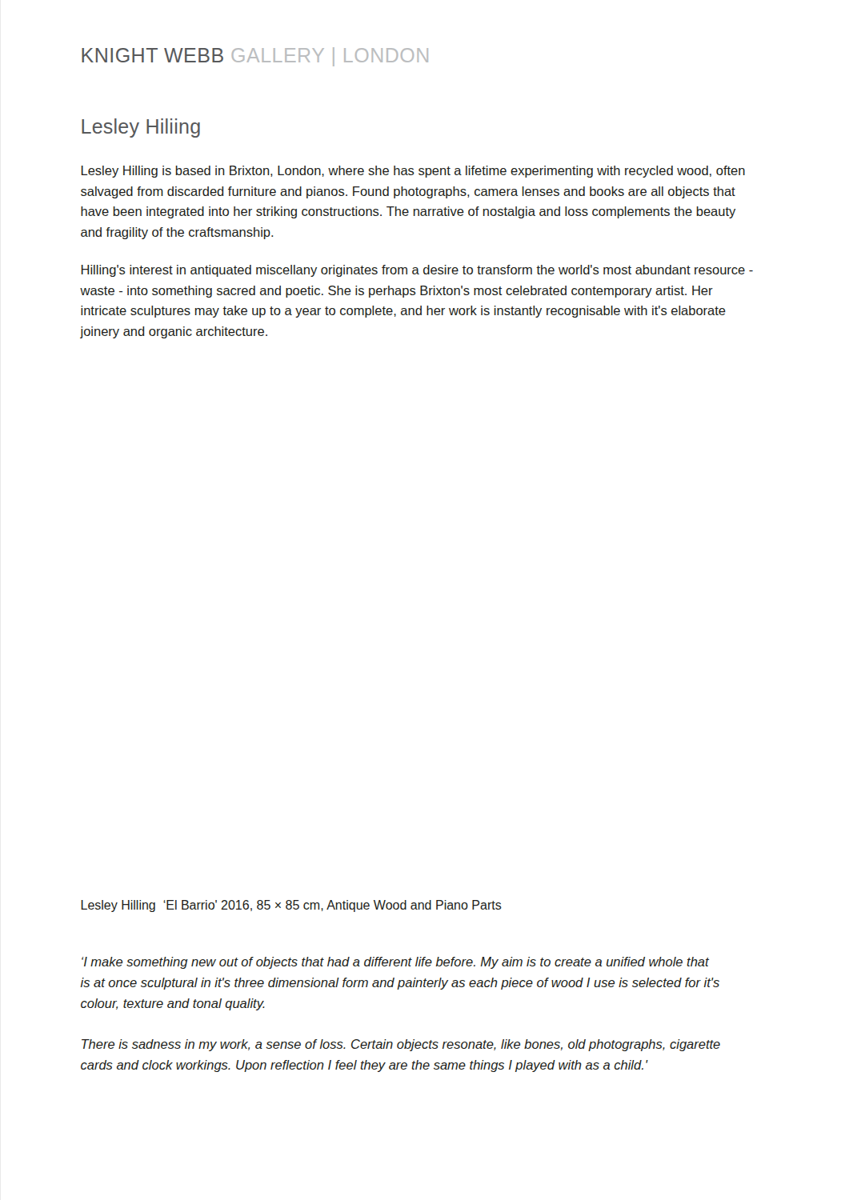KNIGHT WEBB GALLERY | LONDON
Lesley Hiliing
Lesley Hilling is based in Brixton, London, where she has spent a lifetime experimenting with recycled wood, often salvaged from discarded furniture and pianos. Found photographs, camera lenses and books are all objects that have been integrated into her striking constructions. The narrative of nostalgia and loss complements the beauty and fragility of the craftsmanship.
Hilling's interest in antiquated miscellany originates from a desire to transform the world's most abundant resource - waste - into something sacred and poetic. She is perhaps Brixton's most celebrated contemporary artist. Her intricate sculptures may take up to a year to complete, and her work is instantly recognisable with it's elaborate joinery and organic architecture.
Lesley Hilling ‘El Barrio' 2016, 85 × 85 cm, Antique Wood and Piano Parts
‘I make something new out of objects that had a different life before. My aim is to create a unified whole that is at once sculptural in it's three dimensional form and painterly as each piece of wood I use is selected for it's colour, texture and tonal quality.
There is sadness in my work, a sense of loss. Certain objects resonate, like bones, old photographs, cigarette cards and clock workings. Upon reflection I feel they are the same things I played with as a child.'